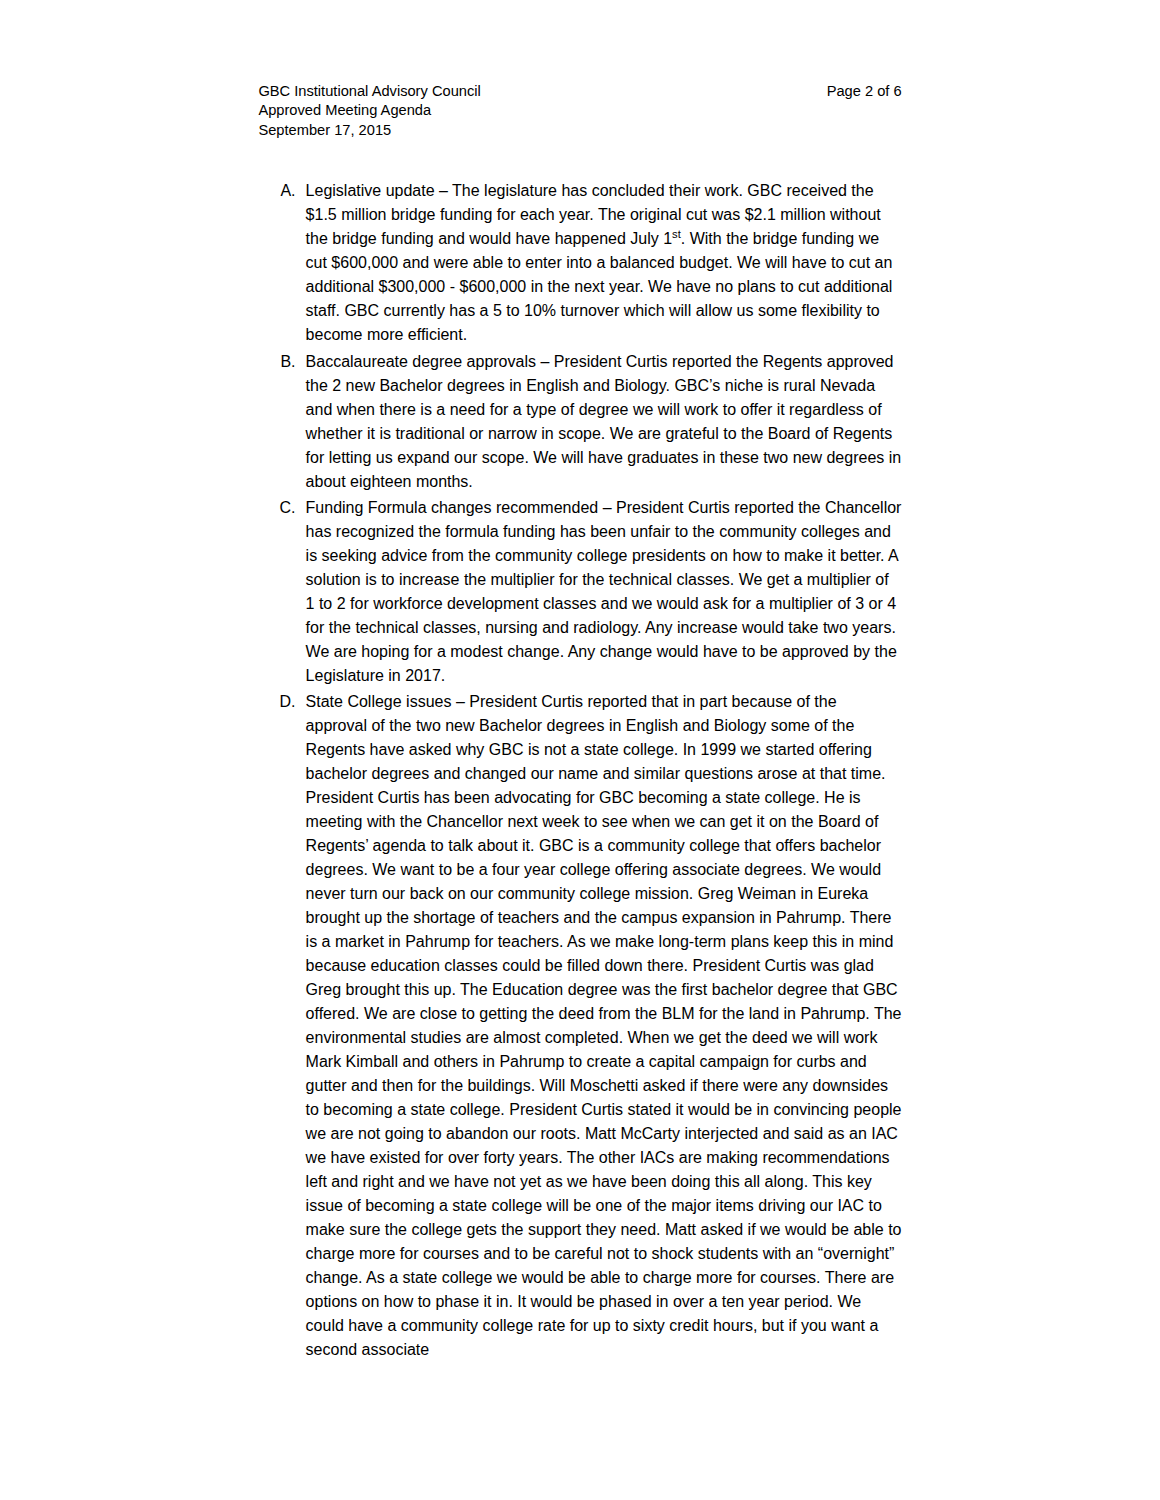GBC Institutional Advisory Council Approved Meeting Agenda September 17, 2015
Page 2 of 6
Legislative update – The legislature has concluded their work. GBC received the $1.5 million bridge funding for each year. The original cut was $2.1 million without the bridge funding and would have happened July 1st. With the bridge funding we cut $600,000 and were able to enter into a balanced budget. We will have to cut an additional $300,000 - $600,000 in the next year. We have no plans to cut additional staff. GBC currently has a 5 to 10% turnover which will allow us some flexibility to become more efficient.
Baccalaureate degree approvals – President Curtis reported the Regents approved the 2 new Bachelor degrees in English and Biology. GBC’s niche is rural Nevada and when there is a need for a type of degree we will work to offer it regardless of whether it is traditional or narrow in scope. We are grateful to the Board of Regents for letting us expand our scope. We will have graduates in these two new degrees in about eighteen months.
Funding Formula changes recommended – President Curtis reported the Chancellor has recognized the formula funding has been unfair to the community colleges and is seeking advice from the community college presidents on how to make it better. A solution is to increase the multiplier for the technical classes. We get a multiplier of 1 to 2 for workforce development classes and we would ask for a multiplier of 3 or 4 for the technical classes, nursing and radiology. Any increase would take two years. We are hoping for a modest change. Any change would have to be approved by the Legislature in 2017.
State College issues – President Curtis reported that in part because of the approval of the two new Bachelor degrees in English and Biology some of the Regents have asked why GBC is not a state college. In 1999 we started offering bachelor degrees and changed our name and similar questions arose at that time. President Curtis has been advocating for GBC becoming a state college. He is meeting with the Chancellor next week to see when we can get it on the Board of Regents’ agenda to talk about it. GBC is a community college that offers bachelor degrees. We want to be a four year college offering associate degrees. We would never turn our back on our community college mission. Greg Weiman in Eureka brought up the shortage of teachers and the campus expansion in Pahrump. There is a market in Pahrump for teachers. As we make long-term plans keep this in mind because education classes could be filled down there. President Curtis was glad Greg brought this up. The Education degree was the first bachelor degree that GBC offered. We are close to getting the deed from the BLM for the land in Pahrump. The environmental studies are almost completed. When we get the deed we will work Mark Kimball and others in Pahrump to create a capital campaign for curbs and gutter and then for the buildings. Will Moschetti asked if there were any downsides to becoming a state college. President Curtis stated it would be in convincing people we are not going to abandon our roots. Matt McCarty interjected and said as an IAC we have existed for over forty years. The other IACs are making recommendations left and right and we have not yet as we have been doing this all along. This key issue of becoming a state college will be one of the major items driving our IAC to make sure the college gets the support they need. Matt asked if we would be able to charge more for courses and to be careful not to shock students with an “overnight” change. As a state college we would be able to charge more for courses. There are options on how to phase it in. It would be phased in over a ten year period. We could have a community college rate for up to sixty credit hours, but if you want a second associate